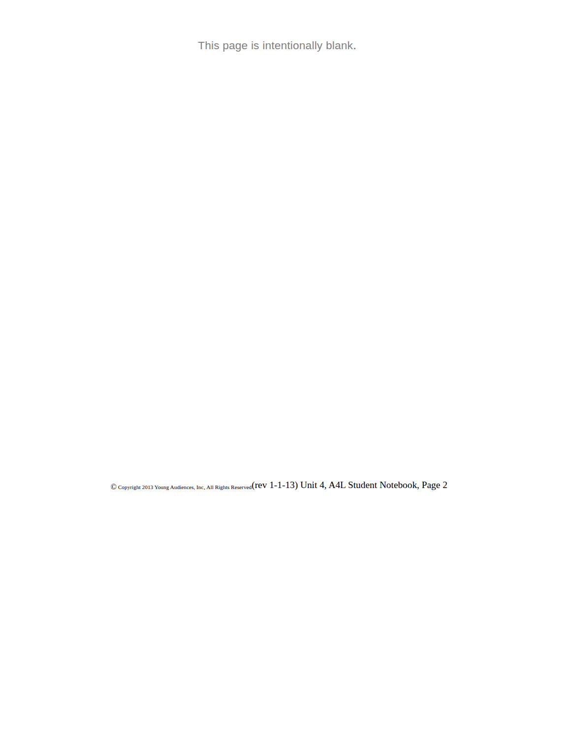This page is intentionally blank.
© Copyright 2013 Young Audiences, Inc. All Rights Reserved
(rev 1-1-13) Unit 4, A4L Student Notebook, Page 2